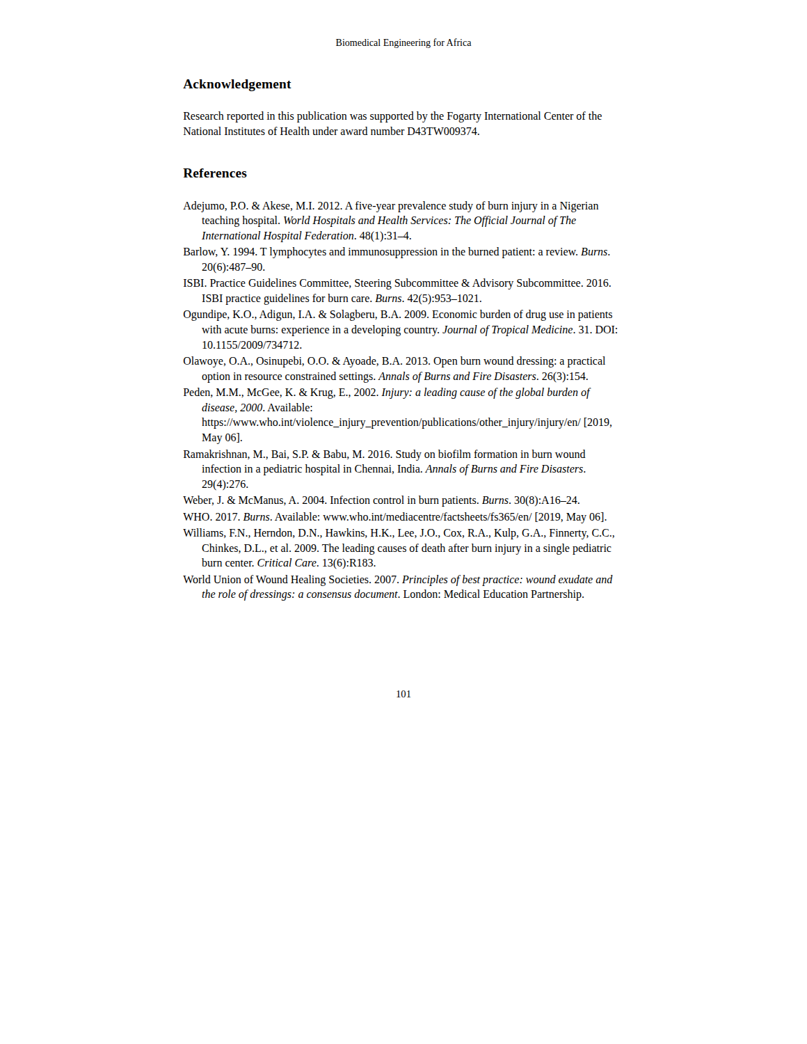Biomedical Engineering for Africa
Acknowledgement
Research reported in this publication was supported by the Fogarty International Center of the National Institutes of Health under award number D43TW009374.
References
Adejumo, P.O. & Akese, M.I. 2012. A five-year prevalence study of burn injury in a Nigerian teaching hospital. World Hospitals and Health Services: The Official Journal of The International Hospital Federation. 48(1):31–4.
Barlow, Y. 1994. T lymphocytes and immunosuppression in the burned patient: a review. Burns. 20(6):487–90.
ISBI. Practice Guidelines Committee, Steering Subcommittee & Advisory Subcommittee. 2016. ISBI practice guidelines for burn care. Burns. 42(5):953–1021.
Ogundipe, K.O., Adigun, I.A. & Solagberu, B.A. 2009. Economic burden of drug use in patients with acute burns: experience in a developing country. Journal of Tropical Medicine. 31. DOI: 10.1155/2009/734712.
Olawoye, O.A., Osinupebi, O.O. & Ayoade, B.A. 2013. Open burn wound dressing: a practical option in resource constrained settings. Annals of Burns and Fire Disasters. 26(3):154.
Peden, M.M., McGee, K. & Krug, E., 2002. Injury: a leading cause of the global burden of disease, 2000. Available: https://www.who.int/violence_injury_prevention/publications/other_injury/injury/en/ [2019, May 06].
Ramakrishnan, M., Bai, S.P. & Babu, M. 2016. Study on biofilm formation in burn wound infection in a pediatric hospital in Chennai, India. Annals of Burns and Fire Disasters. 29(4):276.
Weber, J. & McManus, A. 2004. Infection control in burn patients. Burns. 30(8):A16–24.
WHO. 2017. Burns. Available: www.who.int/mediacentre/factsheets/fs365/en/ [2019, May 06].
Williams, F.N., Herndon, D.N., Hawkins, H.K., Lee, J.O., Cox, R.A., Kulp, G.A., Finnerty, C.C., Chinkes, D.L., et al. 2009. The leading causes of death after burn injury in a single pediatric burn center. Critical Care. 13(6):R183.
World Union of Wound Healing Societies. 2007. Principles of best practice: wound exudate and the role of dressings: a consensus document. London: Medical Education Partnership.
101